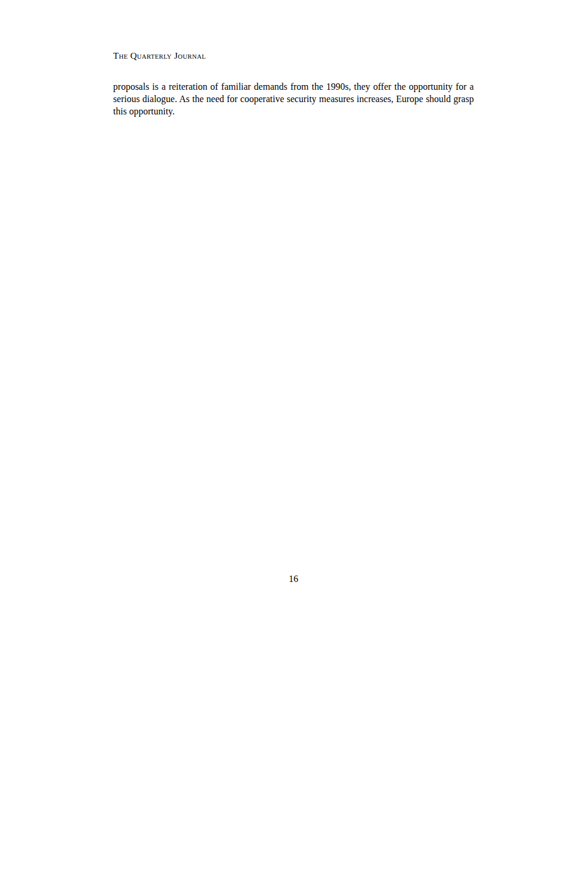The Quarterly Journal
proposals is a reiteration of familiar demands from the 1990s, they offer the opportu­nity for a serious dialogue. As the need for cooperative security measures increases, Europe should grasp this opportunity.
16